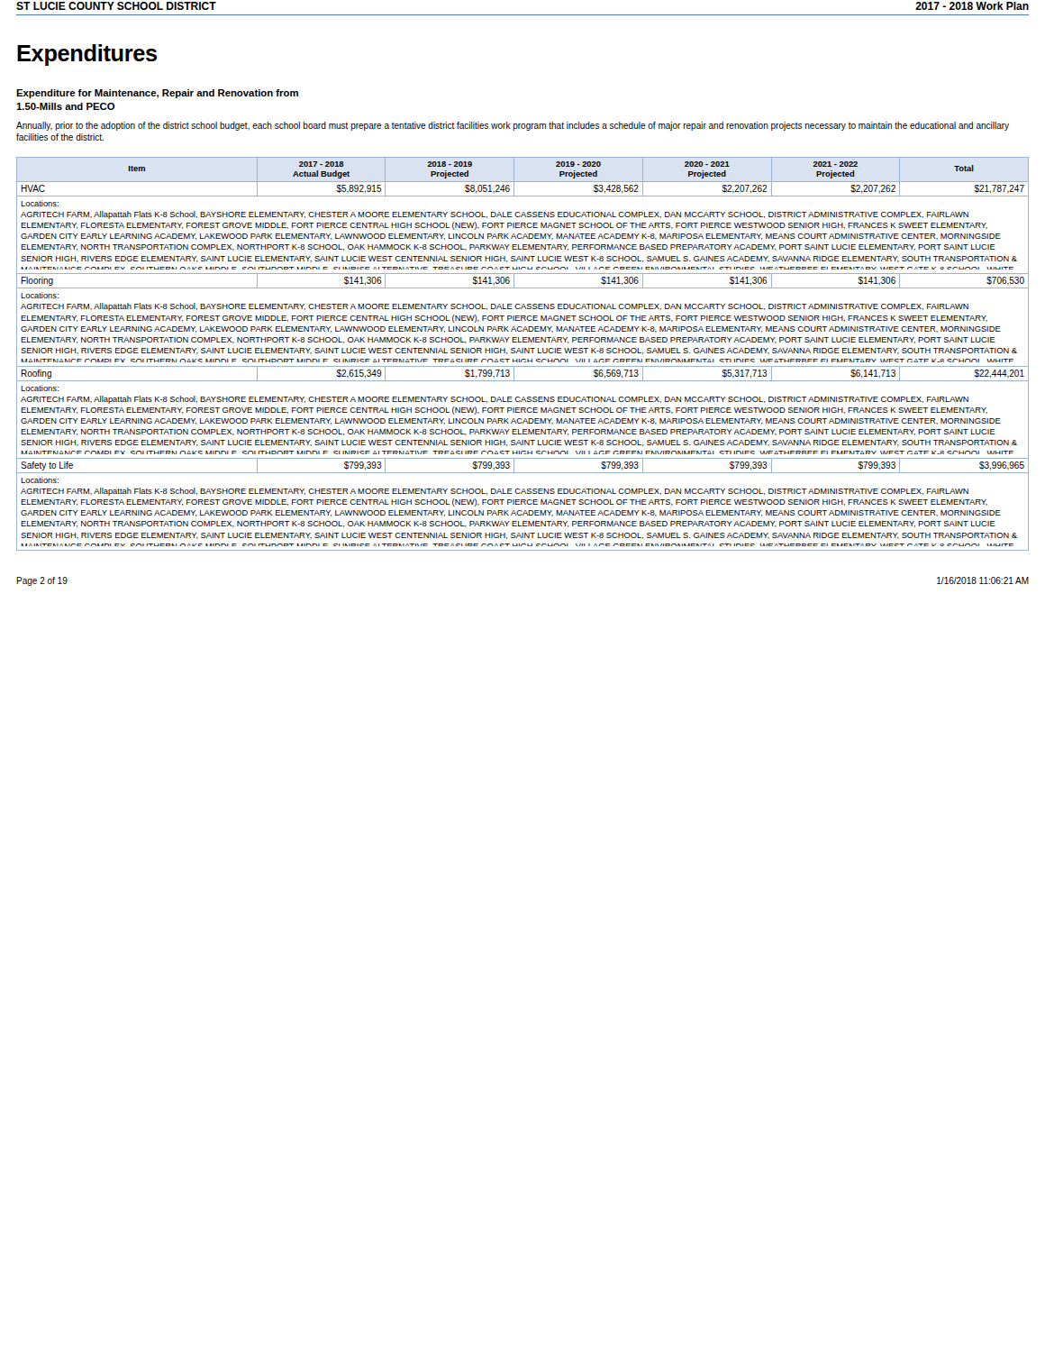ST LUCIE COUNTY SCHOOL DISTRICT
2017 - 2018 Work Plan
Expenditures
Expenditure for Maintenance, Repair and Renovation from
1.50-Mills and PECO
Annually, prior to the adoption of the district school budget, each school board must prepare a tentative district facilities work program that includes a schedule of major repair and renovation projects necessary to maintain the educational and ancillary facilities of the district.
| Item | 2017 - 2018 Actual Budget | 2018 - 2019 Projected | 2019 - 2020 Projected | 2020 - 2021 Projected | 2021 - 2022 Projected | Total |
| --- | --- | --- | --- | --- | --- | --- |
| HVAC | $5,892,915 | $8,051,246 | $3,428,562 | $2,207,262 | $2,207,262 | $21,787,247 |
| Locations: AGRITECH FARM, Allapattah Flats K-8 School, BAYSHORE ELEMENTARY, CHESTER A MOORE ELEMENTARY SCHOOL, DALE CASSENS EDUCATIONAL COMPLEX, DAN MCCARTY SCHOOL, DISTRICT ADMINISTRATIVE COMPLEX, FAIRLAWN ELEMENTARY, FLORESTA ELEMENTARY, FOREST GROVE MIDDLE, FORT PIERCE CENTRAL HIGH SCHOOL (NEW), FORT PIERCE MAGNET SCHOOL OF THE ARTS, FORT PIERCE WESTWOOD SENIOR HIGH, FRANCES K SWEET ELEMENTARY, GARDEN CITY EARLY LEARNING ACADEMY, LAKEWOOD PARK ELEMENTARY, LAWNWOOD ELEMENTARY, LINCOLN PARK ACADEMY, MANATEE ACADEMY K-8, MARIPOSA ELEMENTARY, MEANS COURT ADMINISTRATIVE CENTER, MORNINGSIDE ELEMENTARY, NORTH TRANSPORTATION COMPLEX, NORTHPORT K-8 SCHOOL, OAK HAMMOCK K-8 SCHOOL, PARKWAY ELEMENTARY, PERFORMANCE BASED PREPARATORY ACADEMY, PORT SAINT LUCIE ELEMENTARY, PORT SAINT LUCIE SENIOR HIGH, RIVERS EDGE ELEMENTARY, SAINT LUCIE ELEMENTARY, SAINT LUCIE WEST CENTENNIAL SENIOR HIGH, SAINT LUCIE WEST K-8 SCHOOL, SAMUEL S. GAINES ACADEMY, SAVANNA RIDGE ELEMENTARY, SOUTH TRANSPORTATION & MAINTENANCE COMPLEX, SOUTHERN OAKS MIDDLE, SOUTHPORT MIDDLE, SUNRISE ALTERNATIVE, TREASURE COAST HIGH SCHOOL, VILLAGE GREEN ENVIRONMENTAL STUDIES, WEATHERBEE ELEMENTARY, WEST GATE K-8 SCHOOL, WHITE CITY ELEMENTARY, WINDMILL POINT ELEMENTARY |
| Flooring | $141,306 | $141,306 | $141,306 | $141,306 | $141,306 | $706,530 |
| Locations: AGRITECH FARM, Allapattah Flats K-8 School, BAYSHORE ELEMENTARY, CHESTER A MOORE ELEMENTARY SCHOOL, DALE CASSENS EDUCATIONAL COMPLEX, DAN MCCARTY SCHOOL, DISTRICT ADMINISTRATIVE COMPLEX, FAIRLAWN ELEMENTARY, FLORESTA ELEMENTARY, FOREST GROVE MIDDLE, FORT PIERCE CENTRAL HIGH SCHOOL (NEW), FORT PIERCE MAGNET SCHOOL OF THE ARTS, FORT PIERCE WESTWOOD SENIOR HIGH, FRANCES K SWEET ELEMENTARY, GARDEN CITY EARLY LEARNING ACADEMY, LAKEWOOD PARK ELEMENTARY, LAWNWOOD ELEMENTARY, LINCOLN PARK ACADEMY, MANATEE ACADEMY K-8, MARIPOSA ELEMENTARY, MEANS COURT ADMINISTRATIVE CENTER, MORNINGSIDE ELEMENTARY, NORTH TRANSPORTATION COMPLEX, NORTHPORT K-8 SCHOOL, OAK HAMMOCK K-8 SCHOOL, PARKWAY ELEMENTARY, PERFORMANCE BASED PREPARATORY ACADEMY, PORT SAINT LUCIE ELEMENTARY, PORT SAINT LUCIE SENIOR HIGH, RIVERS EDGE ELEMENTARY, SAINT LUCIE ELEMENTARY, SAINT LUCIE WEST CENTENNIAL SENIOR HIGH, SAINT LUCIE WEST K-8 SCHOOL, SAMUEL S. GAINES ACADEMY, SAVANNA RIDGE ELEMENTARY, SOUTH TRANSPORTATION & MAINTENANCE COMPLEX, SOUTHERN OAKS MIDDLE, SOUTHPORT MIDDLE, SUNRISE ALTERNATIVE, TREASURE COAST HIGH SCHOOL, VILLAGE GREEN ENVIRONMENTAL STUDIES, WEATHERBEE ELEMENTARY, WEST GATE K-8 SCHOOL, WHITE CITY ELEMENTARY, WINDMILL POINT ELEMENTARY |
| Roofing | $2,615,349 | $1,799,713 | $6,569,713 | $5,317,713 | $6,141,713 | $22,444,201 |
| Locations: AGRITECH FARM, Allapattah Flats K-8 School, BAYSHORE ELEMENTARY, CHESTER A MOORE ELEMENTARY SCHOOL, DALE CASSENS EDUCATIONAL COMPLEX, DAN MCCARTY SCHOOL, DISTRICT ADMINISTRATIVE COMPLEX, FAIRLAWN ELEMENTARY, FLORESTA ELEMENTARY, FOREST GROVE MIDDLE, FORT PIERCE CENTRAL HIGH SCHOOL (NEW), FORT PIERCE MAGNET SCHOOL OF THE ARTS, FORT PIERCE WESTWOOD SENIOR HIGH, FRANCES K SWEET ELEMENTARY, GARDEN CITY EARLY LEARNING ACADEMY, LAKEWOOD PARK ELEMENTARY, LAWNWOOD ELEMENTARY, LINCOLN PARK ACADEMY, MANATEE ACADEMY K-8, MARIPOSA ELEMENTARY, MEANS COURT ADMINISTRATIVE CENTER, MORNINGSIDE ELEMENTARY, NORTH TRANSPORTATION COMPLEX, NORTHPORT K-8 SCHOOL, OAK HAMMOCK K-8 SCHOOL, PARKWAY ELEMENTARY, PERFORMANCE BASED PREPARATORY ACADEMY, PORT SAINT LUCIE ELEMENTARY, PORT SAINT LUCIE SENIOR HIGH, RIVERS EDGE ELEMENTARY, SAINT LUCIE ELEMENTARY, SAINT LUCIE WEST CENTENNIAL SENIOR HIGH, SAINT LUCIE WEST K-8 SCHOOL, SAMUEL S. GAINES ACADEMY, SAVANNA RIDGE ELEMENTARY, SOUTH TRANSPORTATION & MAINTENANCE COMPLEX, SOUTHERN OAKS MIDDLE, SOUTHPORT MIDDLE, SUNRISE ALTERNATIVE, TREASURE COAST HIGH SCHOOL, VILLAGE GREEN ENVIRONMENTAL STUDIES, WEATHERBEE ELEMENTARY, WEST GATE K-8 SCHOOL, WHITE CITY ELEMENTARY, WINDMILL POINT ELEMENTARY |
| Safety to Life | $799,393 | $799,393 | $799,393 | $799,393 | $799,393 | $3,996,965 |
| Locations: AGRITECH FARM, Allapattah Flats K-8 School, BAYSHORE ELEMENTARY, CHESTER A MOORE ELEMENTARY SCHOOL, DALE CASSENS EDUCATIONAL COMPLEX, DAN MCCARTY SCHOOL, DISTRICT ADMINISTRATIVE COMPLEX, FAIRLAWN ELEMENTARY, FLORESTA ELEMENTARY, FOREST GROVE MIDDLE, FORT PIERCE CENTRAL HIGH SCHOOL (NEW), FORT PIERCE MAGNET SCHOOL OF THE ARTS, FORT PIERCE WESTWOOD SENIOR HIGH, FRANCES K SWEET ELEMENTARY, GARDEN CITY EARLY LEARNING ACADEMY, LAKEWOOD PARK ELEMENTARY, LAWNWOOD ELEMENTARY, LINCOLN PARK ACADEMY, MANATEE ACADEMY K-8, MARIPOSA ELEMENTARY, MEANS COURT ADMINISTRATIVE CENTER, MORNINGSIDE ELEMENTARY, NORTH TRANSPORTATION COMPLEX, NORTHPORT K-8 SCHOOL, OAK HAMMOCK K-8 SCHOOL, PARKWAY ELEMENTARY, PERFORMANCE BASED PREPARATORY ACADEMY, PORT SAINT LUCIE ELEMENTARY, PORT SAINT LUCIE SENIOR HIGH, RIVERS EDGE ELEMENTARY, SAINT LUCIE ELEMENTARY, SAINT LUCIE WEST CENTENNIAL SENIOR HIGH, SAINT LUCIE WEST K-8 SCHOOL, SAMUEL S. GAINES ACADEMY, SAVANNA RIDGE ELEMENTARY, SOUTH TRANSPORTATION & MAINTENANCE COMPLEX, SOUTHERN OAKS MIDDLE, SOUTHPORT MIDDLE, SUNRISE ALTERNATIVE, TREASURE COAST HIGH SCHOOL, VILLAGE GREEN ENVIRONMENTAL STUDIES, WEATHERBEE ELEMENTARY, WEST GATE K-8 SCHOOL, WHITE CITY ELEMENTARY, WINDMILL POINT ELEMENTARY |
Page 2 of 19
1/16/2018 11:06:21 AM